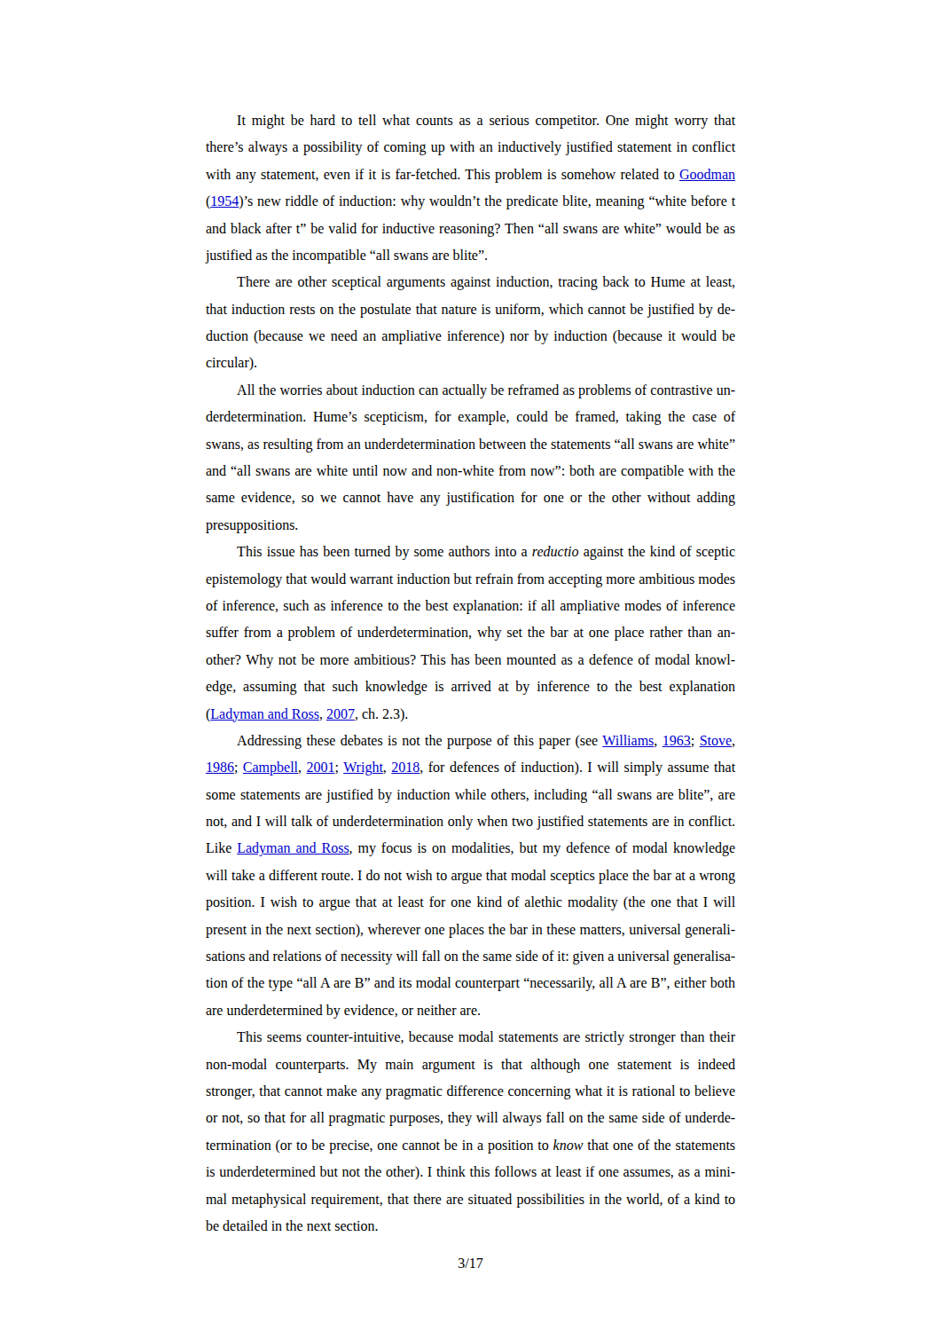It might be hard to tell what counts as a serious competitor. One might worry that there’s always a possibility of coming up with an inductively justified statement in conflict with any statement, even if it is far-fetched. This problem is somehow related to Goodman (1954)’s new riddle of induction: why wouldn’t the predicate blite, meaning “white before t and black after t” be valid for inductive reasoning? Then “all swans are white” would be as justified as the incompatible “all swans are blite”.
There are other sceptical arguments against induction, tracing back to Hume at least, that induction rests on the postulate that nature is uniform, which cannot be justified by deduction (because we need an ampliative inference) nor by induction (because it would be circular).
All the worries about induction can actually be reframed as problems of contrastive underdetermination. Hume’s scepticism, for example, could be framed, taking the case of swans, as resulting from an underdetermination between the statements “all swans are white” and “all swans are white until now and non-white from now”: both are compatible with the same evidence, so we cannot have any justification for one or the other without adding presuppositions.
This issue has been turned by some authors into a reductio against the kind of sceptic epistemology that would warrant induction but refrain from accepting more ambitious modes of inference, such as inference to the best explanation: if all ampliative modes of inference suffer from a problem of underdetermination, why set the bar at one place rather than another? Why not be more ambitious? This has been mounted as a defence of modal knowledge, assuming that such knowledge is arrived at by inference to the best explanation (Ladyman and Ross, 2007, ch. 2.3).
Addressing these debates is not the purpose of this paper (see Williams, 1963; Stove, 1986; Campbell, 2001; Wright, 2018, for defences of induction). I will simply assume that some statements are justified by induction while others, including “all swans are blite”, are not, and I will talk of underdetermination only when two justified statements are in conflict. Like Ladyman and Ross, my focus is on modalities, but my defence of modal knowledge will take a different route. I do not wish to argue that modal sceptics place the bar at a wrong position. I wish to argue that at least for one kind of alethic modality (the one that I will present in the next section), wherever one places the bar in these matters, universal generalisations and relations of necessity will fall on the same side of it: given a universal generalisation of the type “all A are B” and its modal counterpart “necessarily, all A are B”, either both are underdetermined by evidence, or neither are.
This seems counter-intuitive, because modal statements are strictly stronger than their non-modal counterparts. My main argument is that although one statement is indeed stronger, that cannot make any pragmatic difference concerning what it is rational to believe or not, so that for all pragmatic purposes, they will always fall on the same side of underdetermination (or to be precise, one cannot be in a position to know that one of the statements is underdetermined but not the other). I think this follows at least if one assumes, as a minimal metaphysical requirement, that there are situated possibilities in the world, of a kind to be detailed in the next section.
3/17